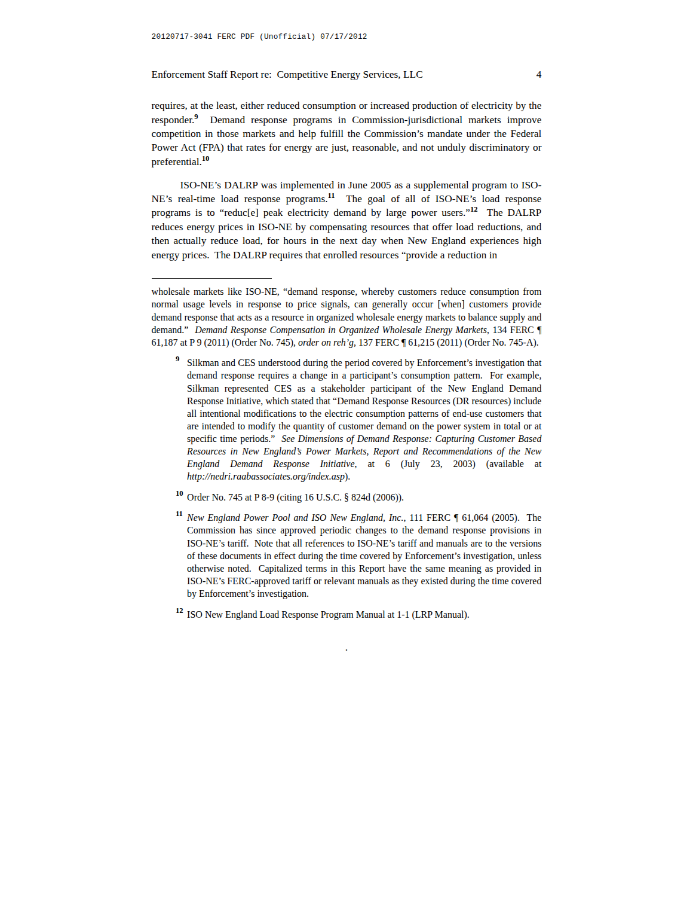20120717-3041 FERC PDF (Unofficial) 07/17/2012
Enforcement Staff Report re: Competitive Energy Services, LLC
4
requires, at the least, either reduced consumption or increased production of electricity by the responder.9 Demand response programs in Commission-jurisdictional markets improve competition in those markets and help fulfill the Commission’s mandate under the Federal Power Act (FPA) that rates for energy are just, reasonable, and not unduly discriminatory or preferential.10
ISO-NE’s DALRP was implemented in June 2005 as a supplemental program to ISO-NE’s real-time load response programs.11 The goal of all of ISO-NE’s load response programs is to “reduc[e] peak electricity demand by large power users.”12 The DALRP reduces energy prices in ISO-NE by compensating resources that offer load reductions, and then actually reduce load, for hours in the next day when New England experiences high energy prices. The DALRP requires that enrolled resources “provide a reduction in
wholesale markets like ISO-NE, “demand response, whereby customers reduce consumption from normal usage levels in response to price signals, can generally occur [when] customers provide demand response that acts as a resource in organized wholesale energy markets to balance supply and demand.” Demand Response Compensation in Organized Wholesale Energy Markets, 134 FERC ¶ 61,187 at P 9 (2011) (Order No. 745), order on reh’g, 137 FERC ¶ 61,215 (2011) (Order No. 745-A).
9
Silkman and CES understood during the period covered by Enforcement’s investigation that demand response requires a change in a participant’s consumption pattern. For example, Silkman represented CES as a stakeholder participant of the New England Demand Response Initiative, which stated that “Demand Response Resources (DR resources) include all intentional modifications to the electric consumption patterns of end-use customers that are intended to modify the quantity of customer demand on the power system in total or at specific time periods.” See Dimensions of Demand Response: Capturing Customer Based Resources in New England’s Power Markets, Report and Recommendations of the New England Demand Response Initiative, at 6 (July 23, 2003) (available at http://nedri.raabassociates.org/index.asp).
10
Order No. 745 at P 8-9 (citing 16 U.S.C. § 824d (2006)).
11
New England Power Pool and ISO New England, Inc., 111 FERC ¶ 61,064 (2005). The Commission has since approved periodic changes to the demand response provisions in ISO-NE’s tariff. Note that all references to ISO-NE’s tariff and manuals are to the versions of these documents in effect during the time covered by Enforcement’s investigation, unless otherwise noted. Capitalized terms in this Report have the same meaning as provided in ISO-NE’s FERC-approved tariff or relevant manuals as they existed during the time covered by Enforcement’s investigation.
12
ISO New England Load Response Program Manual at 1-1 (LRP Manual).
.